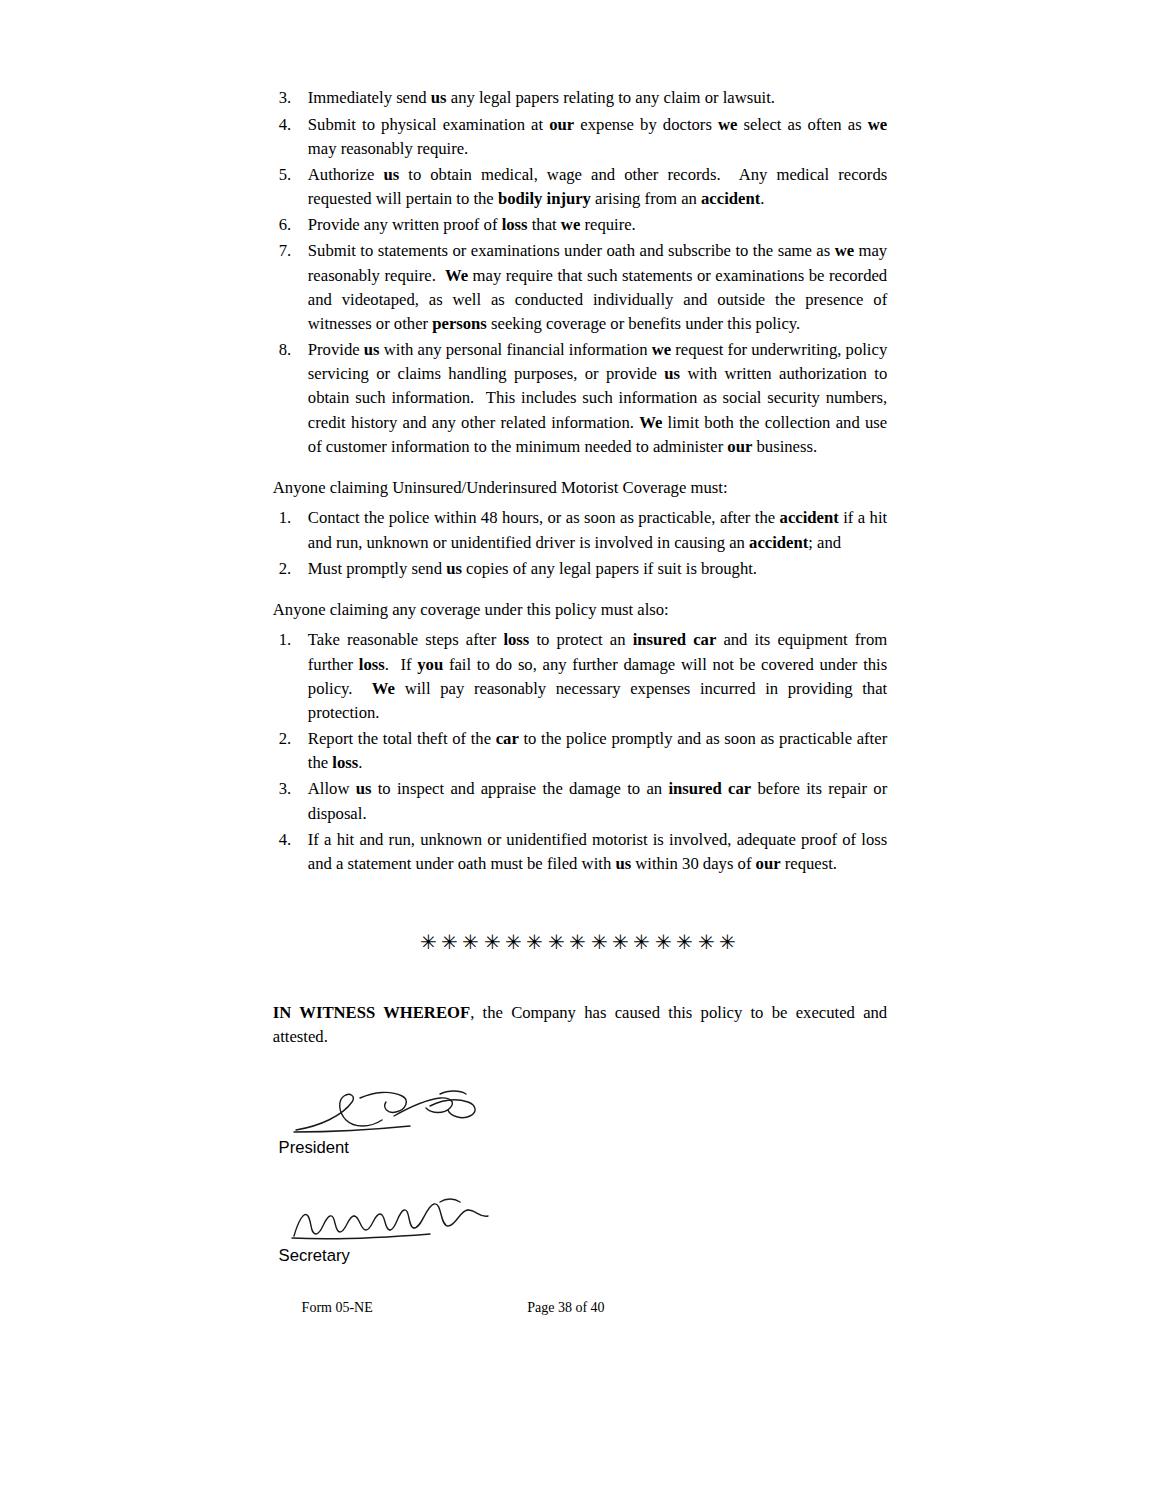3. Immediately send us any legal papers relating to any claim or lawsuit.
4. Submit to physical examination at our expense by doctors we select as often as we may reasonably require.
5. Authorize us to obtain medical, wage and other records. Any medical records requested will pertain to the bodily injury arising from an accident.
6. Provide any written proof of loss that we require.
7. Submit to statements or examinations under oath and subscribe to the same as we may reasonably require. We may require that such statements or examinations be recorded and videotaped, as well as conducted individually and outside the presence of witnesses or other persons seeking coverage or benefits under this policy.
8. Provide us with any personal financial information we request for underwriting, policy servicing or claims handling purposes, or provide us with written authorization to obtain such information. This includes such information as social security numbers, credit history and any other related information. We limit both the collection and use of customer information to the minimum needed to administer our business.
Anyone claiming Uninsured/Underinsured Motorist Coverage must:
1. Contact the police within 48 hours, or as soon as practicable, after the accident if a hit and run, unknown or unidentified driver is involved in causing an accident; and
2. Must promptly send us copies of any legal papers if suit is brought.
Anyone claiming any coverage under this policy must also:
1. Take reasonable steps after loss to protect an insured car and its equipment from further loss. If you fail to do so, any further damage will not be covered under this policy. We will pay reasonably necessary expenses incurred in providing that protection.
2. Report the total theft of the car to the police promptly and as soon as practicable after the loss.
3. Allow us to inspect and appraise the damage to an insured car before its repair or disposal.
4. If a hit and run, unknown or unidentified motorist is involved, adequate proof of loss and a statement under oath must be filed with us within 30 days of our request.
✳✳✳✳✳✳✳✳✳✳✳✳✳✳✳
IN WITNESS WHEREOF, the Company has caused this policy to be executed and attested.
President
Secretary
Form 05-NEPage 38 of 40